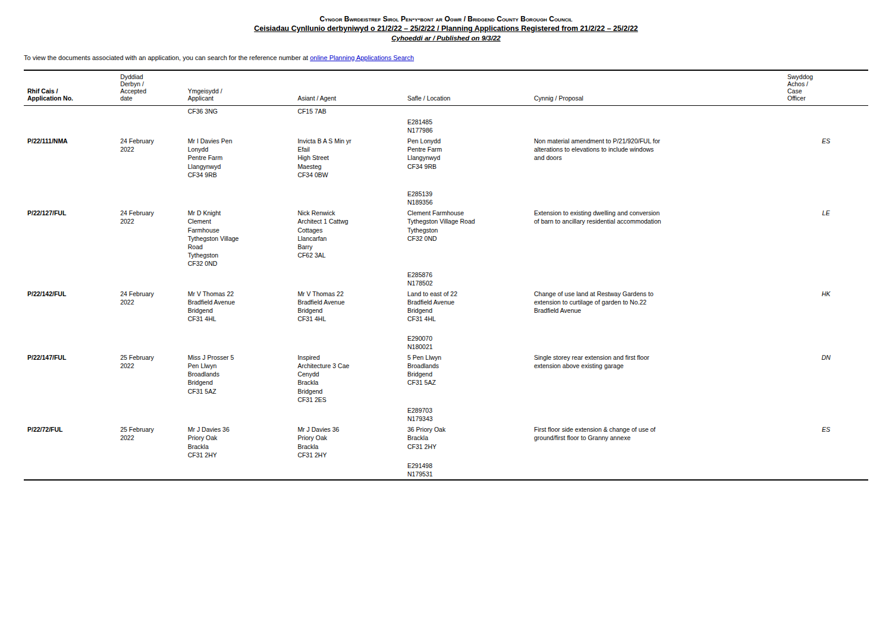Cyngor Bwrdeistref Sirol Pen-y-bont ar Ogwr / Bridgend County Borough Council
Ceisiadau Cynllunio derbyniwyd o 21/2/22 – 25/2/22 / Planning Applications Registered from 21/2/22 – 25/2/22
Cyhoeddi ar / Published on 9/3/22
To view the documents associated with an application, you can search for the reference number at online Planning Applications Search
| Rhif Cais / Application No. | Dyddiad Derbyn / Accepted date | Ymgeisydd / Applicant | Asiant / Agent | Safle / Location | Cynnig / Proposal | Swyddog Achos / Case Officer |
| --- | --- | --- | --- | --- | --- | --- |
| | | CF36 3NG | CF15 7AB | | | |
| | | | | E281485 N177986 | | |
| P/22/111/NMA | 24 February 2022 | Mr I Davies Pen Lonydd Pentre Farm Llangynwyd CF34 9RB | Invicta B A S Min yr Efail High Street Maesteg CF34 0BW | Pen Lonydd Pentre Farm Llangynwyd CF34 9RB | Non material amendment to P/21/920/FUL for alterations to elevations to include windows and doors | ES |
| | | | | E285139 N189356 | | |
| P/22/127/FUL | 24 February 2022 | Mr D Knight Clement Farmhouse Tythegston Village Road Tythegston CF32 0ND | Nick Renwick Architect 1 Cattwg Cottages Llancarfan Barry CF62 3AL | Clement Farmhouse Tythegston Village Road Tythegston CF32 0ND | Extension to existing dwelling and conversion of barn to ancillary residential accommodation | LE |
| | | | | E285876 N178502 | | |
| P/22/142/FUL | 24 February 2022 | Mr V Thomas 22 Bradfield Avenue Bridgend CF31 4HL | Mr V Thomas 22 Bradfield Avenue Bridgend CF31 4HL | Land to east of 22 Bradfield Avenue Bridgend CF31 4HL | Change of use land at Restway Gardens to extension to curtilage of garden to No.22 Bradfield Avenue | HK |
| | | | | E290070 N180021 | | |
| P/22/147/FUL | 25 February 2022 | Miss J Prosser 5 Pen Llwyn Broadlands Bridgend CF31 5AZ | Inspired Architecture 3 Cae Cenydd Brackla Bridgend CF31 2ES | 5 Pen Llwyn Broadlands Bridgend CF31 5AZ | Single storey rear extension and first floor extension above existing garage | DN |
| | | | | E289703 N179343 | | |
| P/22/72/FUL | 25 February 2022 | Mr J Davies 36 Priory Oak Brackla CF31 2HY | Mr J Davies 36 Priory Oak Brackla CF31 2HY | 36 Priory Oak Brackla CF31 2HY | First floor side extension & change of use of ground/first floor to Granny annexe | ES |
| | | | | E291498 N179531 | | |